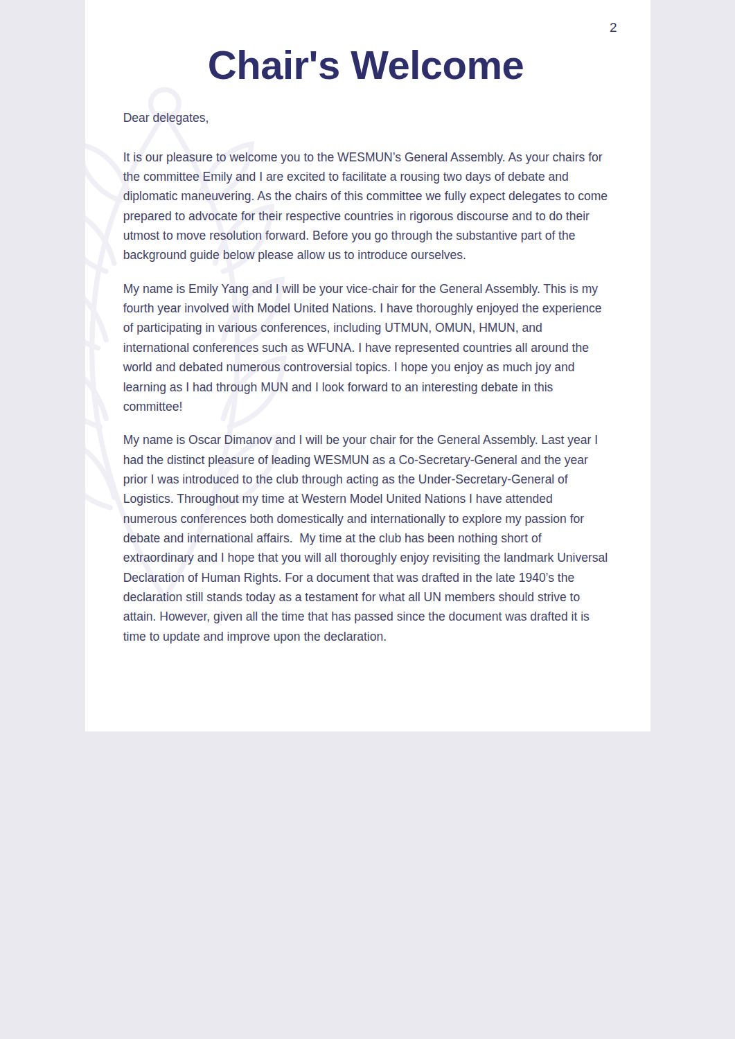2
Chair's Welcome
Dear delegates,
It is our pleasure to welcome you to the WESMUN’s General Assembly. As your chairs for the committee Emily and I are excited to facilitate a rousing two days of debate and diplomatic maneuvering. As the chairs of this committee we fully expect delegates to come prepared to advocate for their respective countries in rigorous discourse and to do their utmost to move resolution forward. Before you go through the substantive part of the background guide below please allow us to introduce ourselves.
My name is Emily Yang and I will be your vice-chair for the General Assembly. This is my fourth year involved with Model United Nations. I have thoroughly enjoyed the experience of participating in various conferences, including UTMUN, OMUN, HMUN, and international conferences such as WFUNA. I have represented countries all around the world and debated numerous controversial topics. I hope you enjoy as much joy and learning as I had through MUN and I look forward to an interesting debate in this committee!
My name is Oscar Dimanov and I will be your chair for the General Assembly. Last year I had the distinct pleasure of leading WESMUN as a Co-Secretary-General and the year prior I was introduced to the club through acting as the Under-Secretary-General of Logistics. Throughout my time at Western Model United Nations I have attended numerous conferences both domestically and internationally to explore my passion for debate and international affairs. My time at the club has been nothing short of extraordinary and I hope that you will all thoroughly enjoy revisiting the landmark Universal Declaration of Human Rights. For a document that was drafted in the late 1940’s the declaration still stands today as a testament for what all UN members should strive to attain. However, given all the time that has passed since the document was drafted it is time to update and improve upon the declaration.